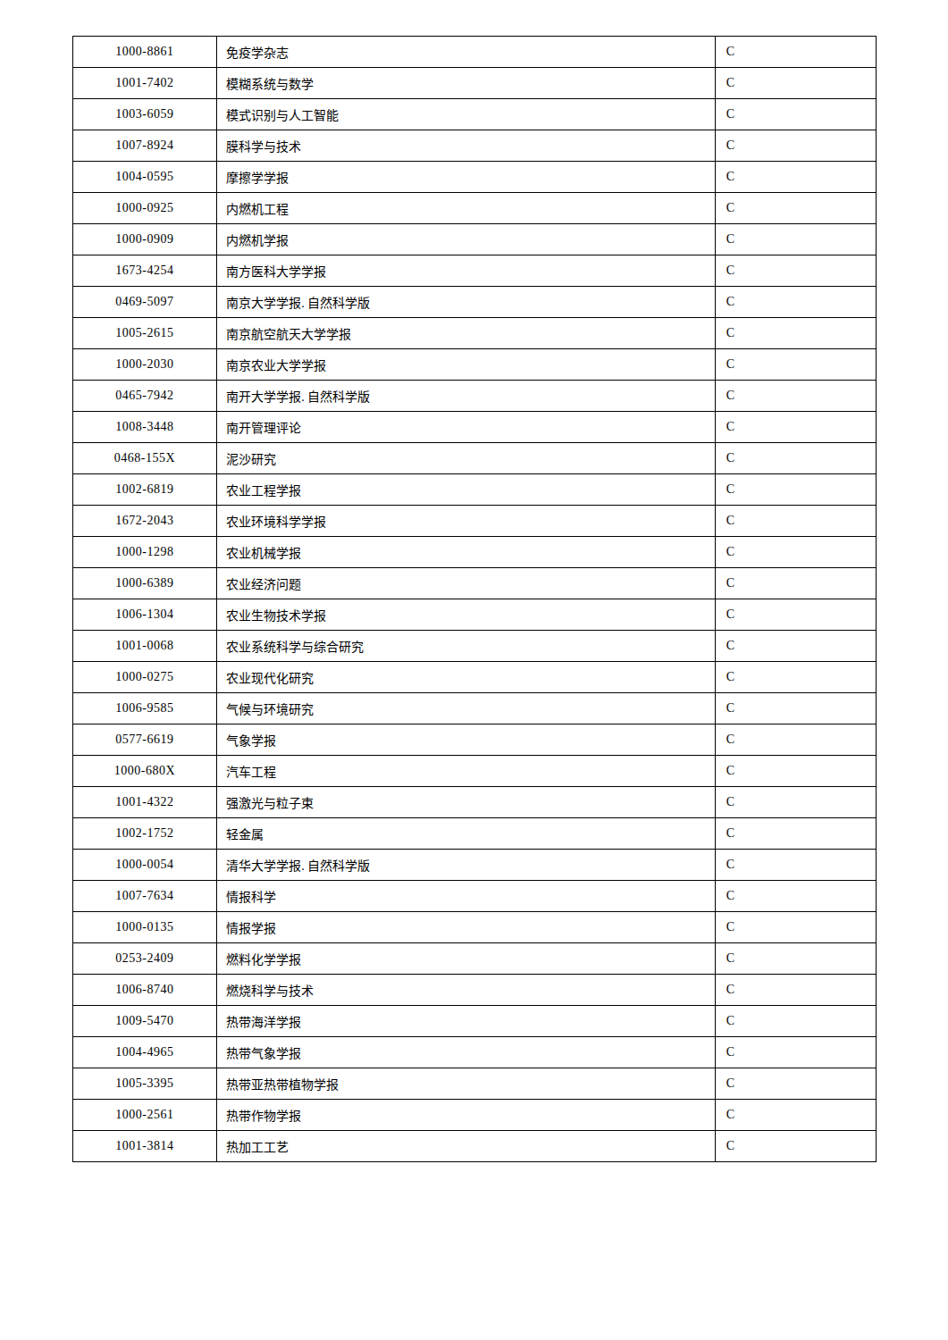| 1000-8861 | 免疫学杂志 | C |
| 1001-7402 | 模糊系统与数学 | C |
| 1003-6059 | 模式识别与人工智能 | C |
| 1007-8924 | 膜科学与技术 | C |
| 1004-0595 | 摩擦学学报 | C |
| 1000-0925 | 内燃机工程 | C |
| 1000-0909 | 内燃机学报 | C |
| 1673-4254 | 南方医科大学学报 | C |
| 0469-5097 | 南京大学学报. 自然科学版 | C |
| 1005-2615 | 南京航空航天大学学报 | C |
| 1000-2030 | 南京农业大学学报 | C |
| 0465-7942 | 南开大学学报. 自然科学版 | C |
| 1008-3448 | 南开管理评论 | C |
| 0468-155X | 泥沙研究 | C |
| 1002-6819 | 农业工程学报 | C |
| 1672-2043 | 农业环境科学学报 | C |
| 1000-1298 | 农业机械学报 | C |
| 1000-6389 | 农业经济问题 | C |
| 1006-1304 | 农业生物技术学报 | C |
| 1001-0068 | 农业系统科学与综合研究 | C |
| 1000-0275 | 农业现代化研究 | C |
| 1006-9585 | 气候与环境研究 | C |
| 0577-6619 | 气象学报 | C |
| 1000-680X | 汽车工程 | C |
| 1001-4322 | 强激光与粒子束 | C |
| 1002-1752 | 轻金属 | C |
| 1000-0054 | 清华大学学报. 自然科学版 | C |
| 1007-7634 | 情报科学 | C |
| 1000-0135 | 情报学报 | C |
| 0253-2409 | 燃料化学学报 | C |
| 1006-8740 | 燃烧科学与技术 | C |
| 1009-5470 | 热带海洋学报 | C |
| 1004-4965 | 热带气象学报 | C |
| 1005-3395 | 热带亚热带植物学报 | C |
| 1000-2561 | 热带作物学报 | C |
| 1001-3814 | 热加工工艺 | C |